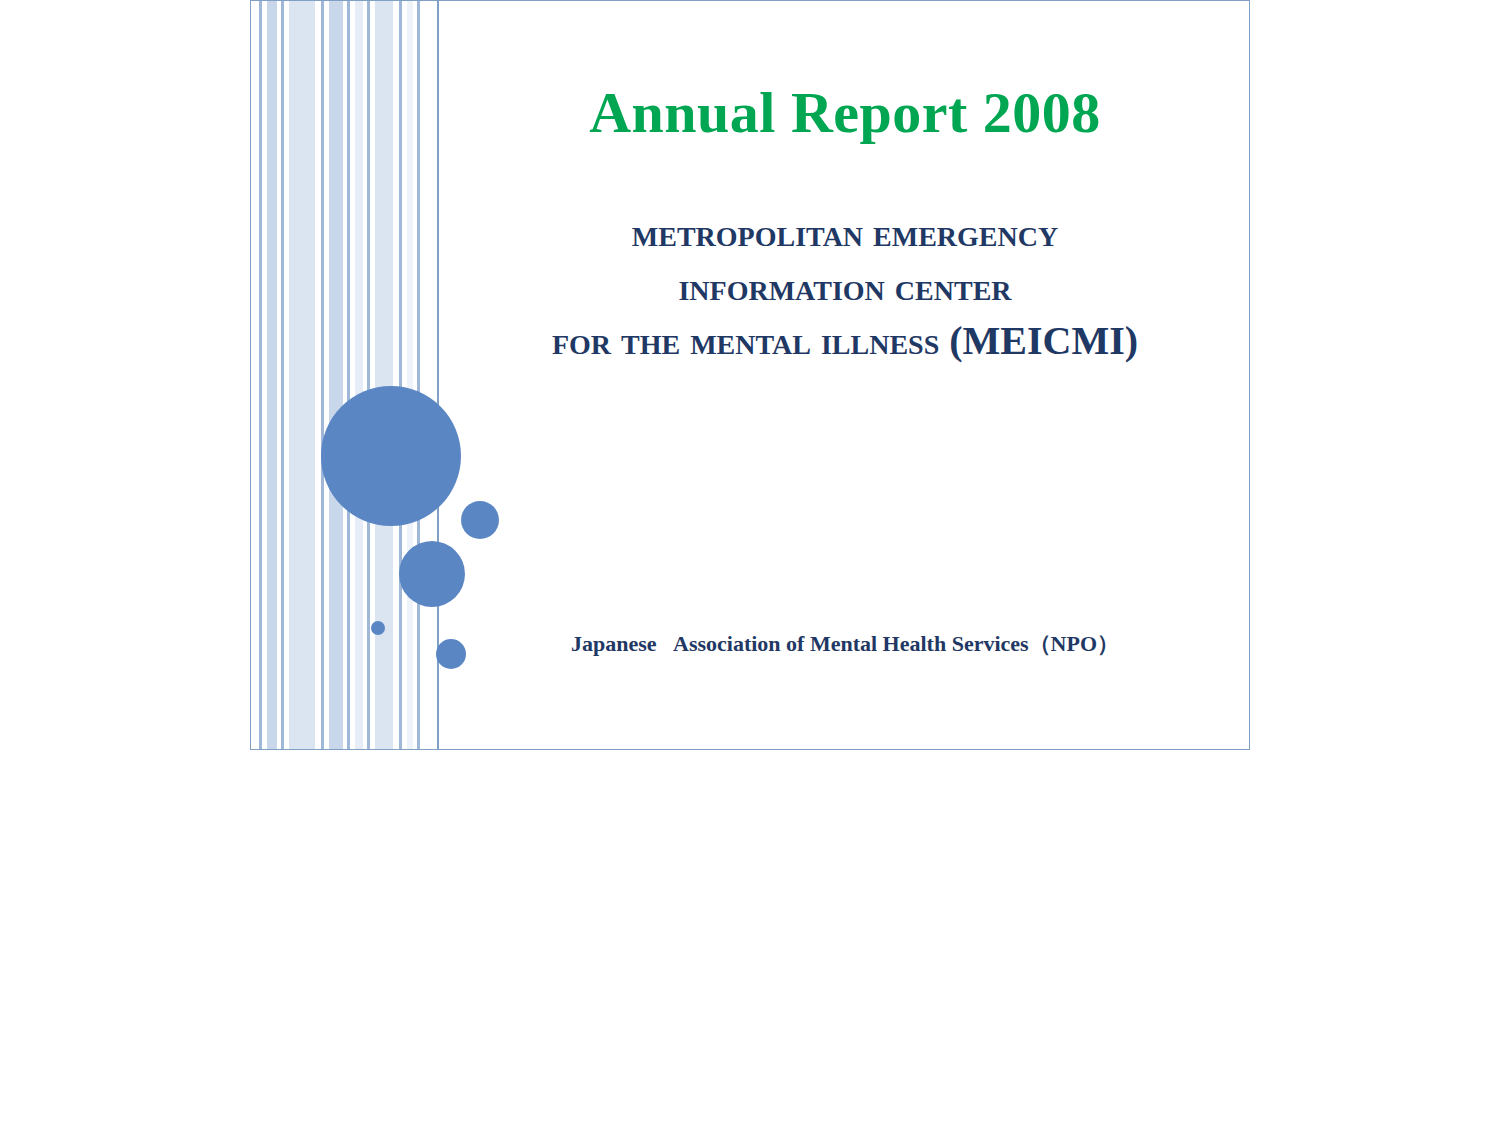Annual Report 2008
Metropolitan Emergency
Information Center
for the Mental Illness (MEICMI)
Japanese Association of Mental Health Services（NPO）